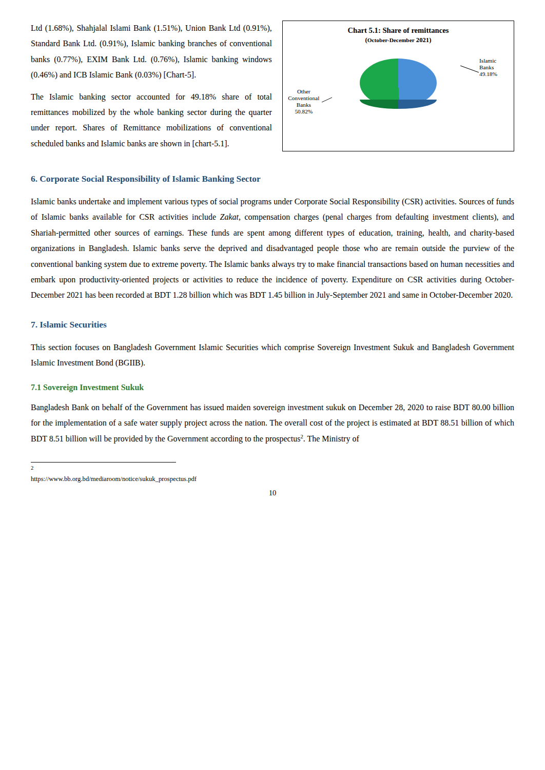Chart 5.1: Share of remittances
(October-December 2021)
Islamic Banks
49.18%
Other Conventional Banks
50.82%
Ltd (1.68%), Shahjalal Islami Bank (1.51%), Union Bank Ltd (0.91%), Standard Bank Ltd. (0.91%), Islamic banking branches of conventional banks (0.77%), EXIM Bank Ltd. (0.76%), Islamic banking windows (0.46%) and ICB Islamic Bank (0.03%) [Chart-5].
The Islamic banking sector accounted for 49.18% share of total remittances mobilized by the whole banking sector during the quarter under report. Shares of Remittance mobilizations of conventional scheduled banks and Islamic banks are shown in [chart-5.1].
6. Corporate Social Responsibility of Islamic Banking Sector
Islamic banks undertake and implement various types of social programs under Corporate Social Responsibility (CSR) activities. Sources of funds of Islamic banks available for CSR activities include Zakat, compensation charges (penal charges from defaulting investment clients), and Shariah-permitted other sources of earnings. These funds are spent among different types of education, training, health, and charity-based organizations in Bangladesh. Islamic banks serve the deprived and disadvantaged people those who are remain outside the purview of the conventional banking system due to extreme poverty. The Islamic banks always try to make financial transactions based on human necessities and embark upon productivity-oriented projects or activities to reduce the incidence of poverty. Expenditure on CSR activities during October-December 2021 has been recorded at BDT 1.28 billion which was BDT 1.45 billion in July-September 2021 and same in October-December 2020.
7. Islamic Securities
This section focuses on Bangladesh Government Islamic Securities which comprise Sovereign Investment Sukuk and Bangladesh Government Islamic Investment Bond (BGIIB).
7.1 Sovereign Investment Sukuk
Bangladesh Bank on behalf of the Government has issued maiden sovereign investment sukuk on December 28, 2020 to raise BDT 80.00 billion for the implementation of a safe water supply project across the nation. The overall cost of the project is estimated at BDT 88.51 billion of which BDT 8.51 billion will be provided by the Government according to the prospectus2. The Ministry of
2 https://www.bb.org.bd/mediaroom/notice/sukuk_prospectus.pdf
10